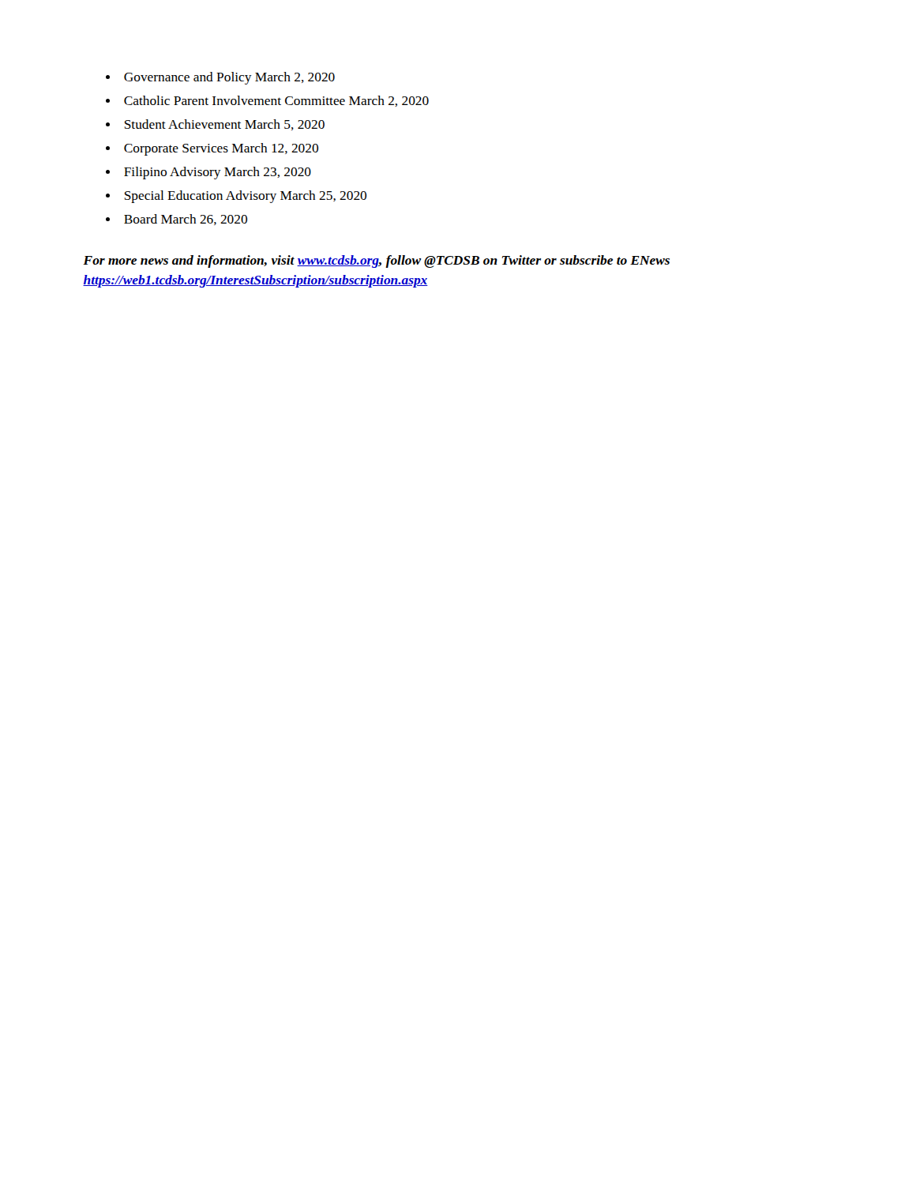Governance and Policy March 2, 2020
Catholic Parent Involvement Committee March 2, 2020
Student Achievement March 5, 2020
Corporate Services March 12, 2020
Filipino Advisory March 23, 2020
Special Education Advisory March 25, 2020
Board March 26, 2020
For more news and information, visit www.tcdsb.org, follow @TCDSB on Twitter or subscribe to ENews https://web1.tcdsb.org/InterestSubscription/subscription.aspx